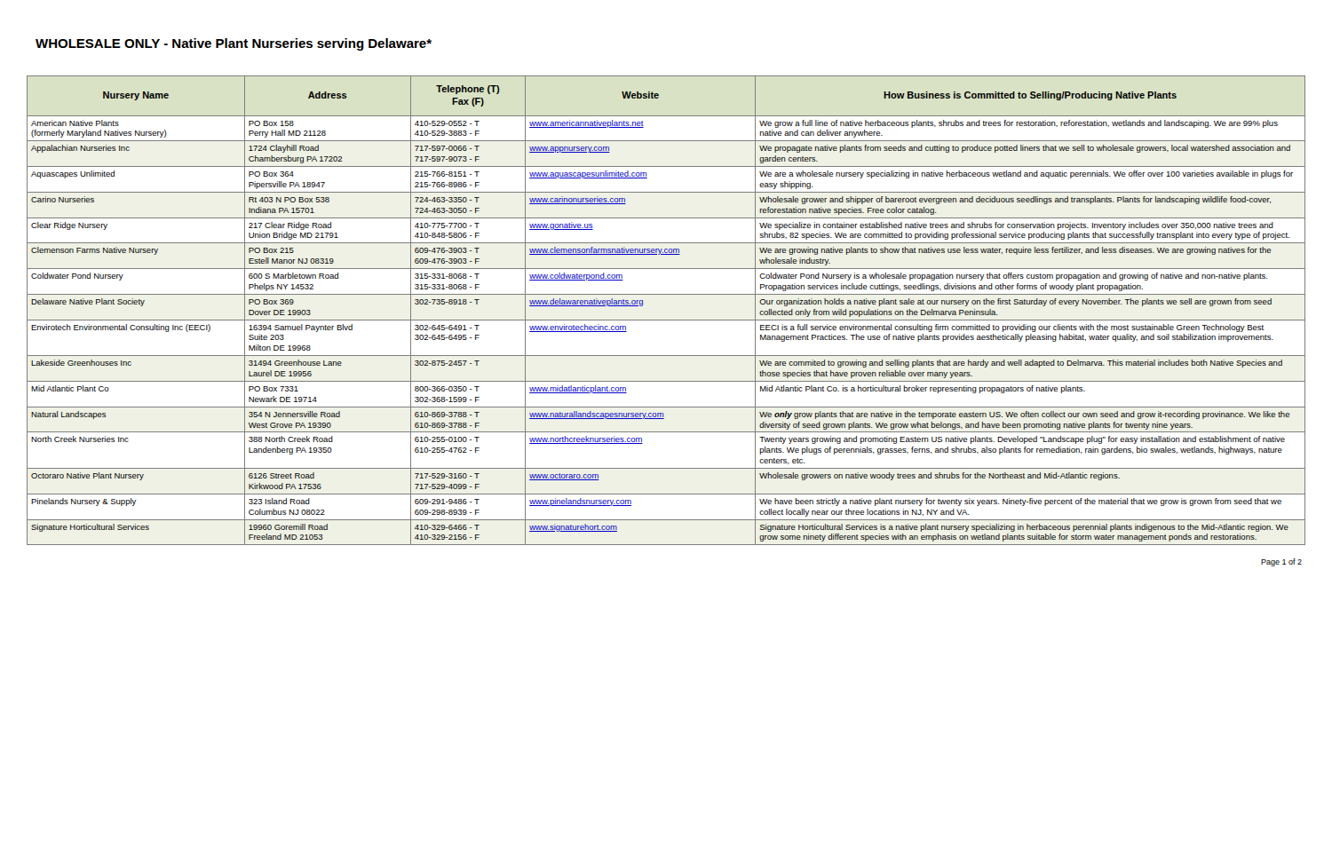WHOLESALE ONLY - Native Plant Nurseries serving Delaware*
| Nursery Name | Address | Telephone (T) Fax (F) | Website | How Business is Committed to Selling/Producing Native Plants |
| --- | --- | --- | --- | --- |
| American Native Plants (formerly Maryland Natives Nursery) | PO Box 158 Perry Hall MD 21128 | 410-529-0552 - T 410-529-3883 - F | www.americannativeplants.net | We grow a full line of native herbaceous plants, shrubs and trees for restoration, reforestation, wetlands and landscaping. We are 99% plus native and can deliver anywhere. |
| Appalachian Nurseries Inc | 1724 Clayhill Road Chambersburg PA 17202 | 717-597-0066 - T 717-597-9073 - F | www.appnursery.com | We propagate native plants from seeds and cutting to produce potted liners that we sell to wholesale growers, local watershed association and garden centers. |
| Aquascapes Unlimited | PO Box 364 Pipersville PA 18947 | 215-766-8151 - T 215-766-8986 - F | www.aquascapesunlimited.com | We are a wholesale nursery specializing in native herbaceous wetland and aquatic perennials. We offer over 100 varieties available in plugs for easy shipping. |
| Carino Nurseries | Rt 403 N PO Box 538 Indiana PA 15701 | 724-463-3350 - T 724-463-3050 - F | www.carinonurseries.com | Wholesale grower and shipper of bareroot evergreen and deciduous seedlings and transplants. Plants for landscaping wildlife food-cover, reforestation native species. Free color catalog. |
| Clear Ridge Nursery | 217 Clear Ridge Road Union Bridge MD 21791 | 410-775-7700 - T 410-848-5806 - F | www.gonative.us | We specialize in container established native trees and shrubs for conservation projects. Inventory includes over 350,000 native trees and shrubs, 82 species. We are committed to providing professional service producing plants that successfully transplant into every type of project. |
| Clemenson Farms Native Nursery | PO Box 215 Estell Manor NJ 08319 | 609-476-3903 - T 609-476-3903 - F | www.clemensonfarmsnativenursery.com | We are growing native plants to show that natives use less water, require less fertilizer, and less diseases. We are growing natives for the wholesale industry. |
| Coldwater Pond Nursery | 600 S Marbletown Road Phelps NY 14532 | 315-331-8068 - T 315-331-8068 - F | www.coldwaterpond.com | Coldwater Pond Nursery is a wholesale propagation nursery that offers custom propagation and growing of native and non-native plants. Propagation services include cuttings, seedlings, divisions and other forms of woody plant propagation. |
| Delaware Native Plant Society | PO Box 369 Dover DE 19903 | 302-735-8918 - T | www.delawarenativeplants.org | Our organization holds a native plant sale at our nursery on the first Saturday of every November. The plants we sell are grown from seed collected only from wild populations on the Delmarva Peninsula. |
| Envirotech Environmental Consulting Inc (EECI) | 16394 Samuel Paynter Blvd Suite 203 Milton DE 19968 | 302-645-6491 - T 302-645-6495 - F | www.envirotechecinc.com | EECI is a full service environmental consulting firm committed to providing our clients with the most sustainable Green Technology Best Management Practices. The use of native plants provides aesthetically pleasing habitat, water quality, and soil stabilization improvements. |
| Lakeside Greenhouses Inc | 31494 Greenhouse Lane Laurel DE 19956 | 302-875-2457 - T | | We are commited to growing and selling plants that are hardy and well adapted to Delmarva. This material includes both Native Species and those species that have proven reliable over many years. |
| Mid Atlantic Plant Co | PO Box 7331 Newark DE 19714 | 800-366-0350 - T 302-368-1599 - F | www.midatlanticplant.com | Mid Atlantic Plant Co. is a horticultural broker representing propagators of native plants. |
| Natural Landscapes | 354 N Jennersville Road West Grove PA 19390 | 610-869-3788 - T 610-869-3788 - F | www.naturallandscapesnursery.com | We only grow plants that are native in the temporate eastern US. We often collect our own seed and grow it-recording provinance. We like the diversity of seed grown plants. We grow what belongs, and have been promoting native plants for twenty nine years. |
| North Creek Nurseries Inc | 388 North Creek Road Landenberg PA 19350 | 610-255-0100 - T 610-255-4762 - F | www.northcreeknurseries.com | Twenty years growing and promoting Eastern US native plants. Developed "Landscape plug" for easy installation and establishment of native plants. We plugs of perennials, grasses, ferns, and shrubs, also plants for remediation, rain gardens, bio swales, wetlands, highways, nature centers, etc. |
| Octoraro Native Plant Nursery | 6126 Street Road Kirkwood PA 17536 | 717-529-3160 - T 717-529-4099 - F | www.octoraro.com | Wholesale growers on native woody trees and shrubs for the Northeast and Mid-Atlantic regions. |
| Pinelands Nursery & Supply | 323 Island Road Columbus NJ 08022 | 609-291-9486 - T 609-298-8939 - F | www.pinelandsnursery.com | We have been strictly a native plant nursery for twenty six years. Ninety-five percent of the material that we grow is grown from seed that we collect locally near our three locations in NJ, NY and VA. |
| Signature Horticultural Services | 19960 Goremill Road Freeland MD 21053 | 410-329-6466 - T 410-329-2156 - F | www.signaturehort.com | Signature Horticultural Services is a native plant nursery specializing in herbaceous perennial plants indigenous to the Mid-Atlantic region. We grow some ninety different species with an emphasis on wetland plants suitable for storm water management ponds and restorations. |
Page 1 of 2